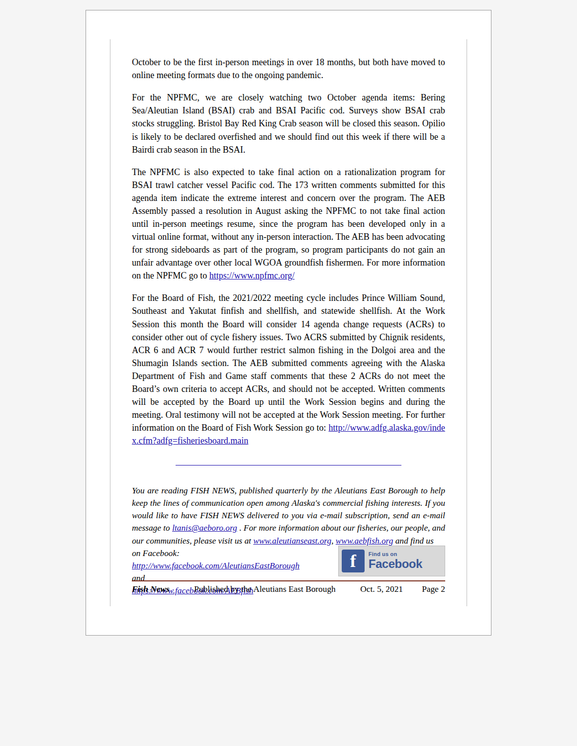October to be the first in-person meetings in over 18 months, but both have moved to online meeting formats due to the ongoing pandemic.
For the NPFMC, we are closely watching two October agenda items: Bering Sea/Aleutian Island (BSAI) crab and BSAI Pacific cod. Surveys show BSAI crab stocks struggling. Bristol Bay Red King Crab season will be closed this season. Opilio is likely to be declared overfished and we should find out this week if there will be a Bairdi crab season in the BSAI.
The NPFMC is also expected to take final action on a rationalization program for BSAI trawl catcher vessel Pacific cod. The 173 written comments submitted for this agenda item indicate the extreme interest and concern over the program. The AEB Assembly passed a resolution in August asking the NPFMC to not take final action until in-person meetings resume, since the program has been developed only in a virtual online format, without any in-person interaction. The AEB has been advocating for strong sideboards as part of the program, so program participants do not gain an unfair advantage over other local WGOA groundfish fishermen. For more information on the NPFMC go to https://www.npfmc.org/
For the Board of Fish, the 2021/2022 meeting cycle includes Prince William Sound, Southeast and Yakutat finfish and shellfish, and statewide shellfish. At the Work Session this month the Board will consider 14 agenda change requests (ACRs) to consider other out of cycle fishery issues. Two ACRS submitted by Chignik residents, ACR 6 and ACR 7 would further restrict salmon fishing in the Dolgoi area and the Shumagin Islands section. The AEB submitted comments agreeing with the Alaska Department of Fish and Game staff comments that these 2 ACRs do not meet the Board’s own criteria to accept ACRs, and should not be accepted. Written comments will be accepted by the Board up until the Work Session begins and during the meeting. Oral testimony will not be accepted at the Work Session meeting. For further information on the Board of Fish Work Session go to: http://www.adfg.alaska.gov/index.cfm?adfg=fisheriesboard.main
You are reading FISH NEWS, published quarterly by the Aleutians East Borough to help keep the lines of communication open among Alaska's commercial fishing interests. If you would like to have FISH NEWS delivered to you via e-mail subscription, send an e-mail message to ltanis@aeboro.org . For more information about our fisheries, our people, and our communities, please visit us at www.aleutianseast.org, www.aebfish.org and find us
f
Find us on
Facebook
on Facebook:
http://www.facebook.com/AleutiansEastBorough
and
https://www.facebook.com/AEBfish
Fish News Published by the Aleutians East Borough Oct. 5, 2021 Page 2